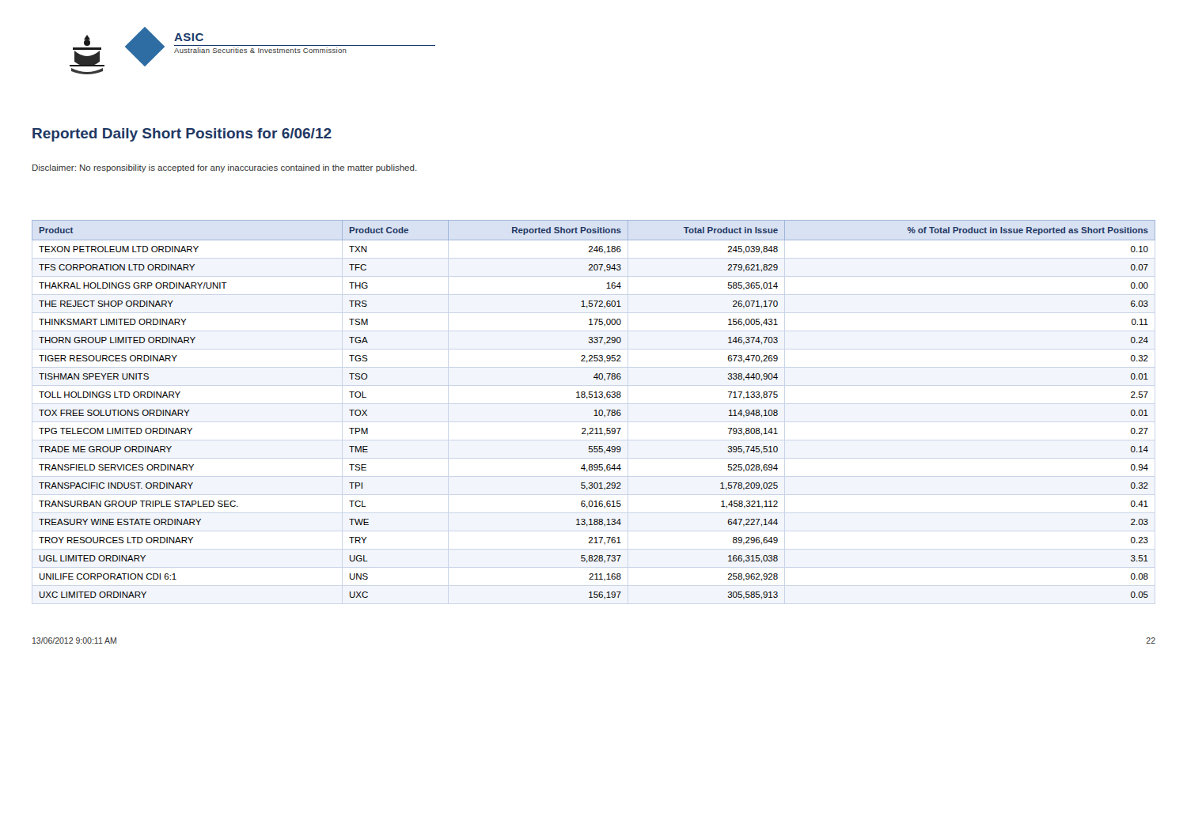ASIC
Australian Securities & Investments Commission
Reported Daily Short Positions for 6/06/12
Disclaimer: No responsibility is accepted for any inaccuracies contained in the matter published.
| Product | Product Code | Reported Short Positions | Total Product in Issue | % of Total Product in Issue Reported as Short Positions |
| --- | --- | --- | --- | --- |
| TEXON PETROLEUM LTD ORDINARY | TXN | 246,186 | 245,039,848 | 0.10 |
| TFS CORPORATION LTD ORDINARY | TFC | 207,943 | 279,621,829 | 0.07 |
| THAKRAL HOLDINGS GRP ORDINARY/UNIT | THG | 164 | 585,365,014 | 0.00 |
| THE REJECT SHOP ORDINARY | TRS | 1,572,601 | 26,071,170 | 6.03 |
| THINKSMART LIMITED ORDINARY | TSM | 175,000 | 156,005,431 | 0.11 |
| THORN GROUP LIMITED ORDINARY | TGA | 337,290 | 146,374,703 | 0.24 |
| TIGER RESOURCES ORDINARY | TGS | 2,253,952 | 673,470,269 | 0.32 |
| TISHMAN SPEYER UNITS | TSO | 40,786 | 338,440,904 | 0.01 |
| TOLL HOLDINGS LTD ORDINARY | TOL | 18,513,638 | 717,133,875 | 2.57 |
| TOX FREE SOLUTIONS ORDINARY | TOX | 10,786 | 114,948,108 | 0.01 |
| TPG TELECOM LIMITED ORDINARY | TPM | 2,211,597 | 793,808,141 | 0.27 |
| TRADE ME GROUP ORDINARY | TME | 555,499 | 395,745,510 | 0.14 |
| TRANSFIELD SERVICES ORDINARY | TSE | 4,895,644 | 525,028,694 | 0.94 |
| TRANSPACIFIC INDUST. ORDINARY | TPI | 5,301,292 | 1,578,209,025 | 0.32 |
| TRANSURBAN GROUP TRIPLE STAPLED SEC. | TCL | 6,016,615 | 1,458,321,112 | 0.41 |
| TREASURY WINE ESTATE ORDINARY | TWE | 13,188,134 | 647,227,144 | 2.03 |
| TROY RESOURCES LTD ORDINARY | TRY | 217,761 | 89,296,649 | 0.23 |
| UGL LIMITED ORDINARY | UGL | 5,828,737 | 166,315,038 | 3.51 |
| UNILIFE CORPORATION CDI 6:1 | UNS | 211,168 | 258,962,928 | 0.08 |
| UXC LIMITED ORDINARY | UXC | 156,197 | 305,585,913 | 0.05 |
13/06/2012 9:00:11 AM 22